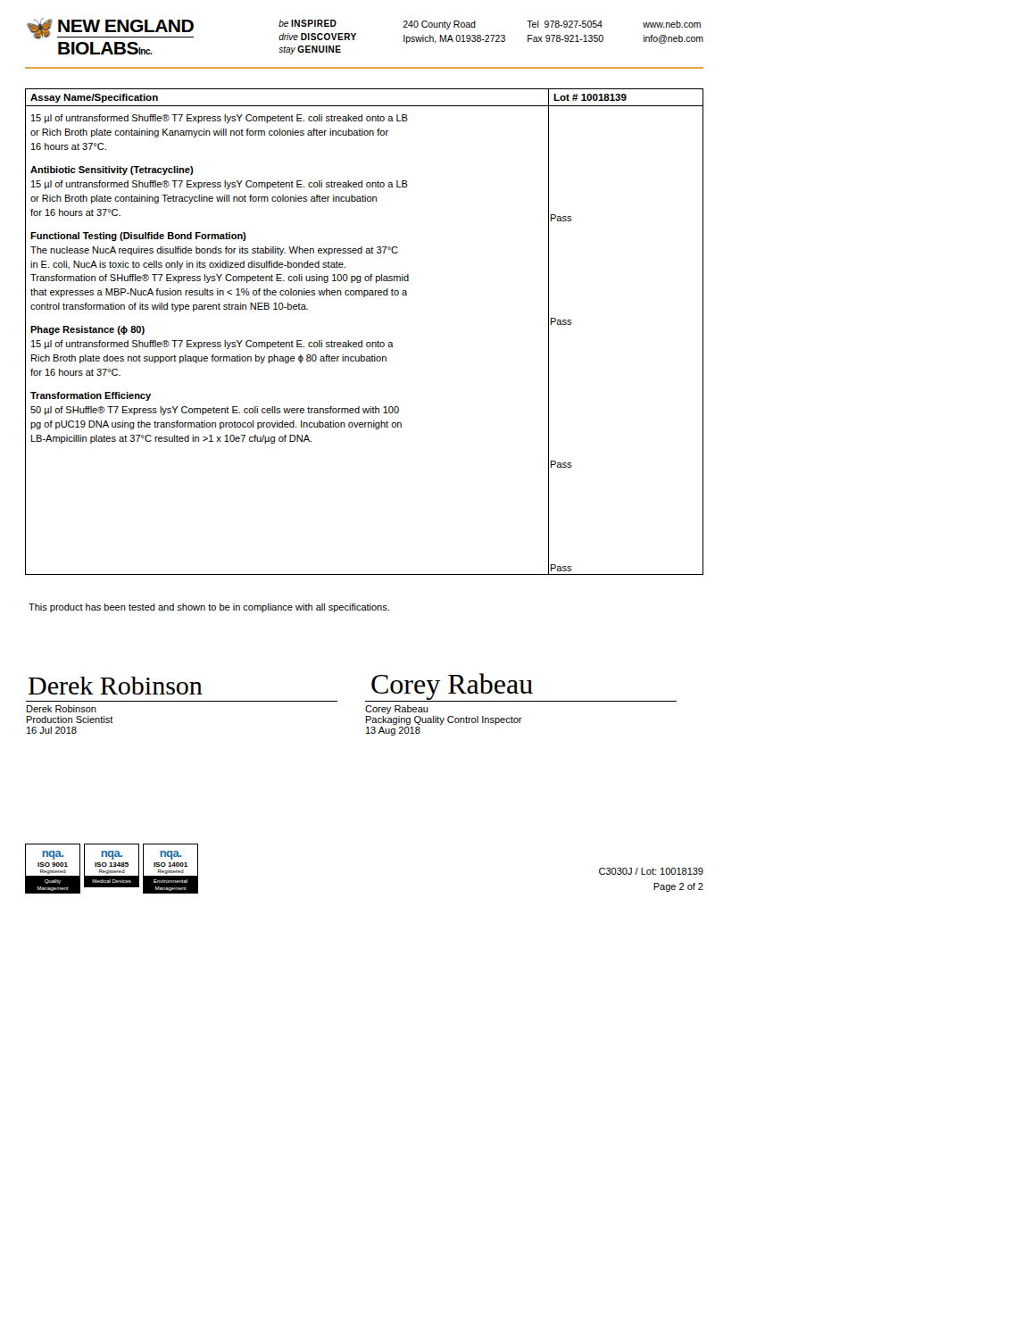🦋
NEW ENGLAND
BIOLABSInc.
be INSPIRED
drive DISCOVERY
stay GENUINE
240 County Road
Ipswich, MA 01938-2723
Tel 978-927-5054
Fax 978-921-1350
www.neb.com
info@neb.com
| Assay Name/Specification | Lot # 10018139 |
| --- | --- |
| 15 µl of untransformed Shuffle® T7 Express lysY Competent E. coli streaked onto a LB or Rich Broth plate containing Kanamycin will not form colonies after incubation for 16 hours at 37°C. Antibiotic Sensitivity (Tetracycline) 15 µl of untransformed Shuffle® T7 Express lysY Competent E. coli streaked onto a LB or Rich Broth plate containing Tetracycline will not form colonies after incubation for 16 hours at 37°C. Functional Testing (Disulfide Bond Formation) The nuclease NucA requires disulfide bonds for its stability. When expressed at 37°C in E. coli, NucA is toxic to cells only in its oxidized disulfide-bonded state. Transformation of SHuffle® T7 Express lysY Competent E. coli using 100 pg of plasmid that expresses a MBP-NucA fusion results in < 1% of the colonies when compared to a control transformation of its wild type parent strain NEB 10-beta. Phage Resistance (ɸ 80) 15 µl of untransformed Shuffle® T7 Express lysY Competent E. coli streaked onto a Rich Broth plate does not support plaque formation by phage ɸ 80 after incubation for 16 hours at 37°C. Transformation Efficiency 50 µl of SHuffle® T7 Express lysY Competent E. coli cells were transformed with 100 pg of pUC19 DNA using the transformation protocol provided. Incubation overnight on LB-Ampicillin plates at 37°C resulted in >1 x 10e7 cfu/µg of DNA. | Pass Pass Pass Pass |
This product has been tested and shown to be in compliance with all specifications.
| Derek Robinson Derek Robinson Production Scientist 16 Jul 2018 | Corey Rabeau Corey Rabeau Packaging Quality Control Inspector 13 Aug 2018 |
nqa.
ISO 9001
Registered
Quality
Management
nqa.
ISO 13485
Registered
Medical Devices
nqa.
ISO 14001
Registered
Environmental
Management
C3030J / Lot: 10018139
Page 2 of 2